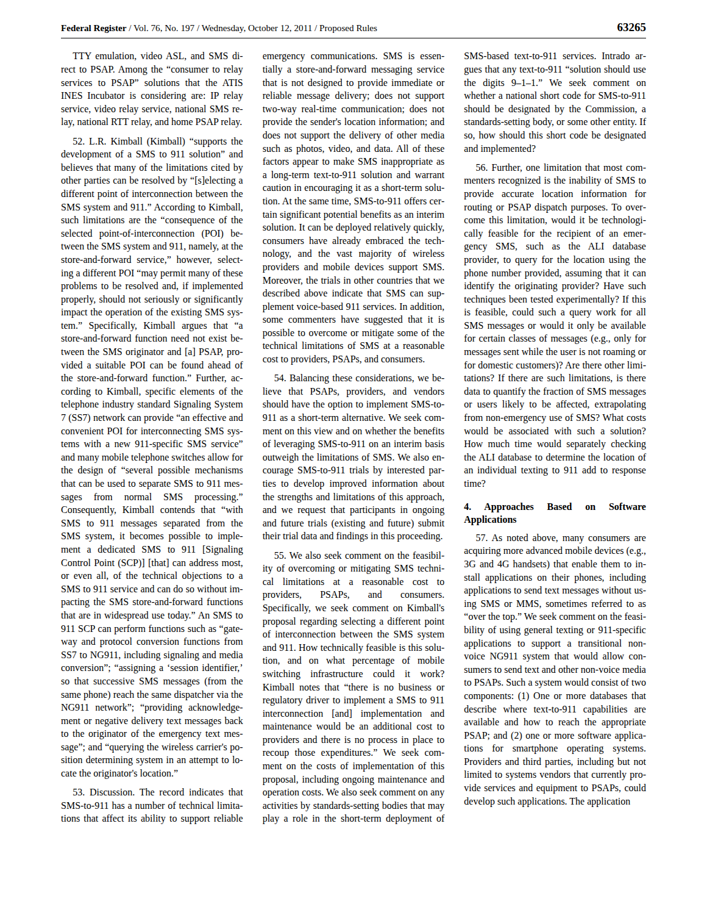Federal Register / Vol. 76, No. 197 / Wednesday, October 12, 2011 / Proposed Rules
63265
TTY emulation, video ASL, and SMS direct to PSAP. Among the “consumer to relay services to PSAP” solutions that the ATIS INES Incubator is considering are: IP relay service, video relay service, national SMS relay, national RTT relay, and home PSAP relay.
52. L.R. Kimball (Kimball) “supports the development of a SMS to 911 solution” and believes that many of the limitations cited by other parties can be resolved by “[s]electing a different point of interconnection between the SMS system and 911.” According to Kimball, such limitations are the “consequence of the selected point-of-interconnection (POI) between the SMS system and 911, namely, at the store-and-forward service,” however, selecting a different POI “may permit many of these problems to be resolved and, if implemented properly, should not seriously or significantly impact the operation of the existing SMS system.” Specifically, Kimball argues that “a store-and-forward function need not exist between the SMS originator and [a] PSAP, provided a suitable POI can be found ahead of the store-and-forward function.” Further, according to Kimball, specific elements of the telephone industry standard Signaling System 7 (SS7) network can provide “an effective and convenient POI for interconnecting SMS systems with a new 911-specific SMS service” and many mobile telephone switches allow for the design of “several possible mechanisms that can be used to separate SMS to 911 messages from normal SMS processing.” Consequently, Kimball contends that “with SMS to 911 messages separated from the SMS system, it becomes possible to implement a dedicated SMS to 911 [Signaling Control Point (SCP)] [that] can address most, or even all, of the technical objections to a SMS to 911 service and can do so without impacting the SMS store-and-forward functions that are in widespread use today.” An SMS to 911 SCP can perform functions such as “gateway and protocol conversion functions from SS7 to NG911, including signaling and media conversion”; “assigning a ‘session identifier,’ so that successive SMS messages (from the same phone) reach the same dispatcher via the NG911 network”; “providing acknowledgement or negative delivery text messages back to the originator of the emergency text message”; and “querying the wireless carrier's position determining system in an attempt to locate the originator's location.”
53. Discussion. The record indicates that SMS-to-911 has a number of technical limitations that affect its ability to support reliable emergency communications. SMS is essentially a store-and-forward messaging service that is not designed to provide immediate or reliable message delivery; does not support two-way real-time communication; does not provide the sender's location information; and does not support the delivery of other media such as photos, video, and data. All of these factors appear to make SMS inappropriate as a long-term text-to-911 solution and warrant caution in encouraging it as a short-term solution. At the same time, SMS-to-911 offers certain significant potential benefits as an interim solution. It can be deployed relatively quickly, consumers have already embraced the technology, and the vast majority of wireless providers and mobile devices support SMS. Moreover, the trials in other countries that we described above indicate that SMS can supplement voice-based 911 services. In addition, some commenters have suggested that it is possible to overcome or mitigate some of the technical limitations of SMS at a reasonable cost to providers, PSAPs, and consumers.
54. Balancing these considerations, we believe that PSAPs, providers, and vendors should have the option to implement SMS-to-911 as a short-term alternative. We seek comment on this view and on whether the benefits of leveraging SMS-to-911 on an interim basis outweigh the limitations of SMS. We also encourage SMS-to-911 trials by interested parties to develop improved information about the strengths and limitations of this approach, and we request that participants in ongoing and future trials (existing and future) submit their trial data and findings in this proceeding.
55. We also seek comment on the feasibility of overcoming or mitigating SMS technical limitations at a reasonable cost to providers, PSAPs, and consumers. Specifically, we seek comment on Kimball's proposal regarding selecting a different point of interconnection between the SMS system and 911. How technically feasible is this solution, and on what percentage of mobile switching infrastructure could it work? Kimball notes that “there is no business or regulatory driver to implement a SMS to 911 interconnection [and] implementation and maintenance would be an additional cost to providers and there is no process in place to recoup those expenditures.” We seek comment on the costs of implementation of this proposal, including ongoing maintenance and operation costs. We also seek comment on any activities by standards-setting bodies that may play a role in the short-term deployment of SMS-based text-to-911 services. Intrado argues that any text-to-911 “solution should use the digits 9–1–1.” We seek comment on whether a national short code for SMS-to-911 should be designated by the Commission, a standards-setting body, or some other entity. If so, how should this short code be designated and implemented?
56. Further, one limitation that most commenters recognized is the inability of SMS to provide accurate location information for routing or PSAP dispatch purposes. To overcome this limitation, would it be technologically feasible for the recipient of an emergency SMS, such as the ALI database provider, to query for the location using the phone number provided, assuming that it can identify the originating provider? Have such techniques been tested experimentally? If this is feasible, could such a query work for all SMS messages or would it only be available for certain classes of messages (e.g., only for messages sent while the user is not roaming or for domestic customers)? Are there other limitations? If there are such limitations, is there data to quantify the fraction of SMS messages or users likely to be affected, extrapolating from non-emergency use of SMS? What costs would be associated with such a solution? How much time would separately checking the ALI database to determine the location of an individual texting to 911 add to response time?
4. Approaches Based on Software Applications
57. As noted above, many consumers are acquiring more advanced mobile devices (e.g., 3G and 4G handsets) that enable them to install applications on their phones, including applications to send text messages without using SMS or MMS, sometimes referred to as “over the top.” We seek comment on the feasibility of using general texting or 911-specific applications to support a transitional non-voice NG911 system that would allow consumers to send text and other non-voice media to PSAPs. Such a system would consist of two components: (1) One or more databases that describe where text-to-911 capabilities are available and how to reach the appropriate PSAP; and (2) one or more software applications for smartphone operating systems. Providers and third parties, including but not limited to systems vendors that currently provide services and equipment to PSAPs, could develop such applications. The application